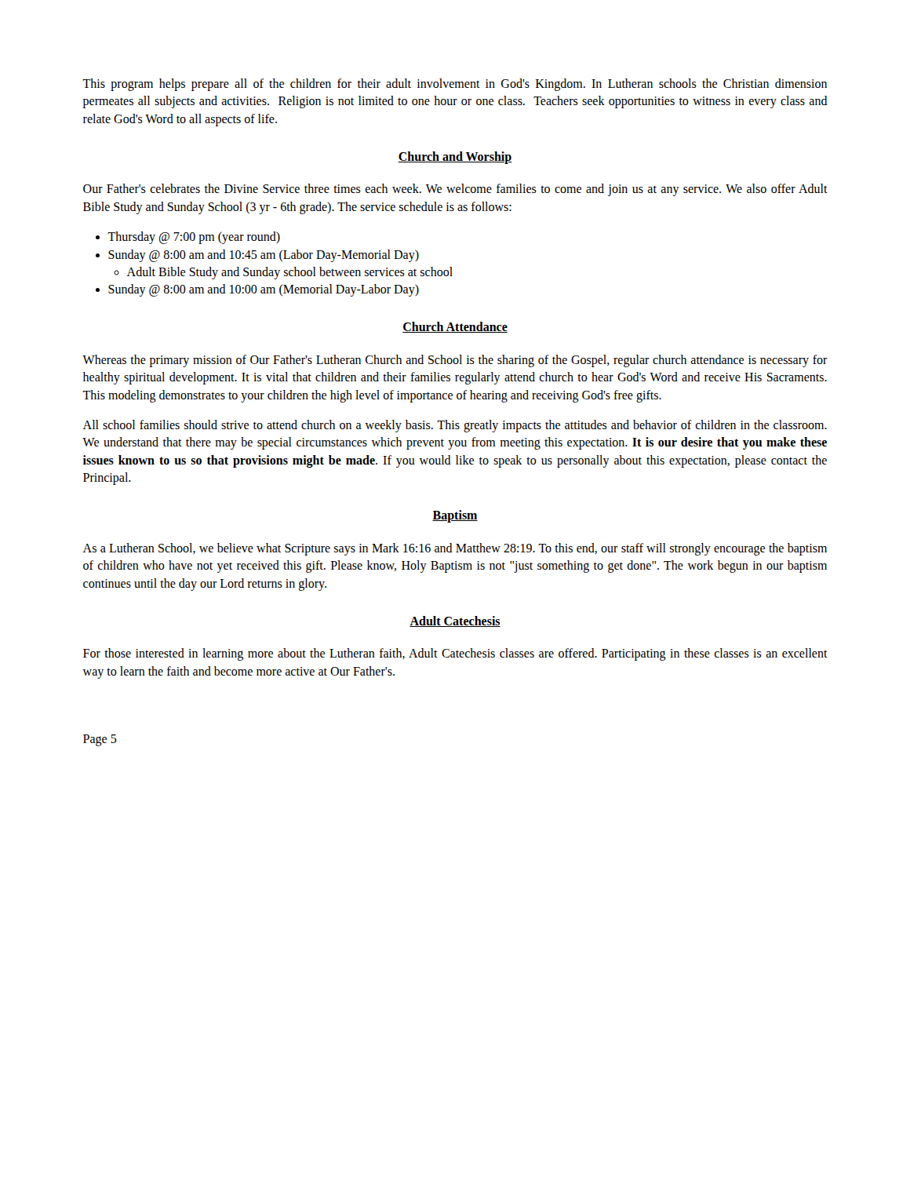This program helps prepare all of the children for their adult involvement in God's Kingdom. In Lutheran schools the Christian dimension permeates all subjects and activities. Religion is not limited to one hour or one class. Teachers seek opportunities to witness in every class and relate God's Word to all aspects of life.
Church and Worship
Our Father's celebrates the Divine Service three times each week. We welcome families to come and join us at any service. We also offer Adult Bible Study and Sunday School (3 yr - 6th grade). The service schedule is as follows:
Thursday @ 7:00 pm (year round)
Sunday @ 8:00 am and 10:45 am (Labor Day-Memorial Day)
Adult Bible Study and Sunday school between services at school
Sunday @ 8:00 am and 10:00 am (Memorial Day-Labor Day)
Church Attendance
Whereas the primary mission of Our Father's Lutheran Church and School is the sharing of the Gospel, regular church attendance is necessary for healthy spiritual development. It is vital that children and their families regularly attend church to hear God's Word and receive His Sacraments. This modeling demonstrates to your children the high level of importance of hearing and receiving God's free gifts.
All school families should strive to attend church on a weekly basis. This greatly impacts the attitudes and behavior of children in the classroom. We understand that there may be special circumstances which prevent you from meeting this expectation. It is our desire that you make these issues known to us so that provisions might be made. If you would like to speak to us personally about this expectation, please contact the Principal.
Baptism
As a Lutheran School, we believe what Scripture says in Mark 16:16 and Matthew 28:19. To this end, our staff will strongly encourage the baptism of children who have not yet received this gift. Please know, Holy Baptism is not "just something to get done". The work begun in our baptism continues until the day our Lord returns in glory.
Adult Catechesis
For those interested in learning more about the Lutheran faith, Adult Catechesis classes are offered. Participating in these classes is an excellent way to learn the faith and become more active at Our Father's.
Page 5